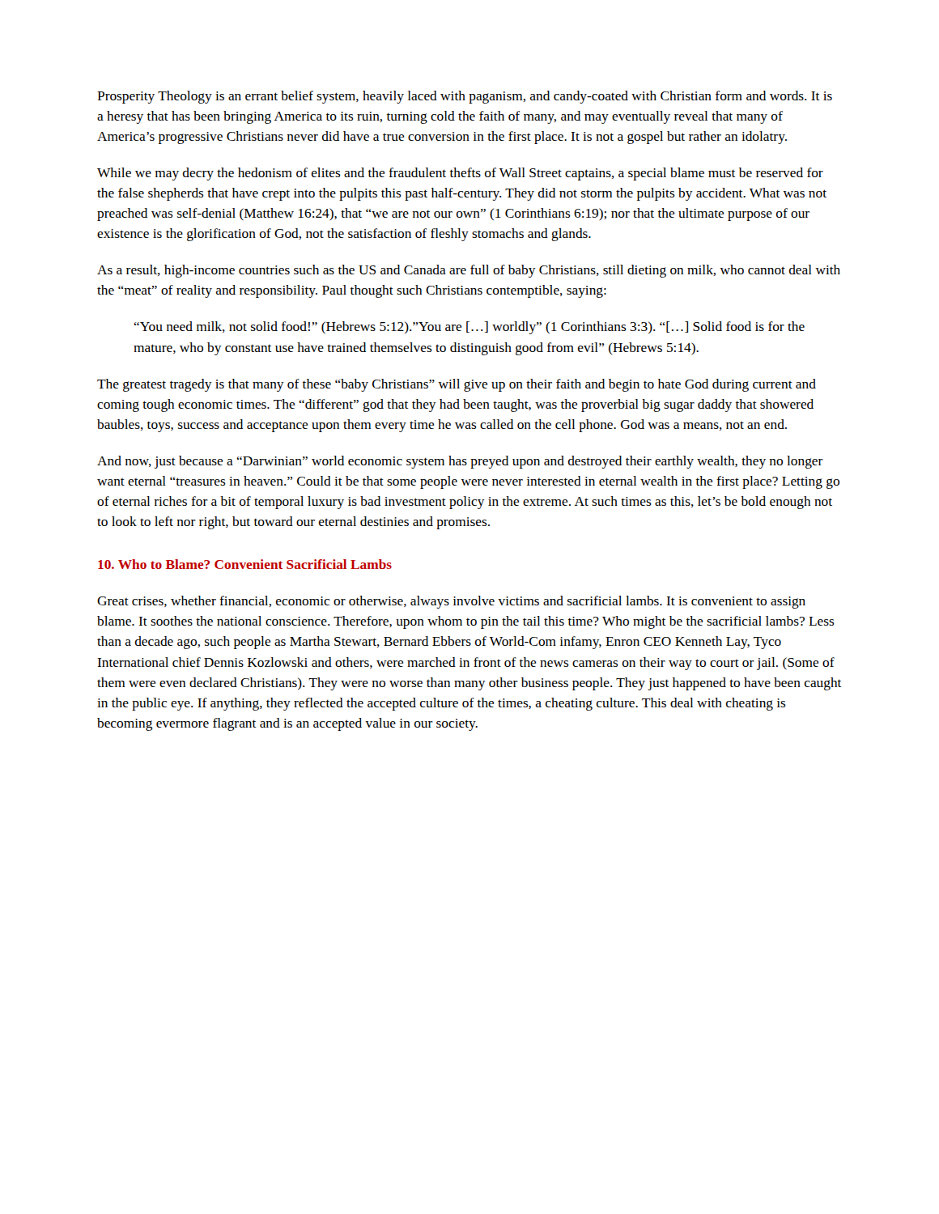Prosperity Theology is an errant belief system, heavily laced with paganism, and candy-coated with Christian form and words. It is a heresy that has been bringing America to its ruin, turning cold the faith of many, and may eventually reveal that many of America’s progressive Christians never did have a true conversion in the first place. It is not a gospel but rather an idolatry.
While we may decry the hedonism of elites and the fraudulent thefts of Wall Street captains, a special blame must be reserved for the false shepherds that have crept into the pulpits this past half-century. They did not storm the pulpits by accident. What was not preached was self-denial (Matthew 16:24), that “we are not our own” (1 Corinthians 6:19); nor that the ultimate purpose of our existence is the glorification of God, not the satisfaction of fleshly stomachs and glands.
As a result, high-income countries such as the US and Canada are full of baby Christians, still dieting on milk, who cannot deal with the “meat” of reality and responsibility. Paul thought such Christians contemptible, saying:
“You need milk, not solid food!” (Hebrews 5:12).”You are […] worldly” (1 Corinthians 3:3). “[…] Solid food is for the mature, who by constant use have trained themselves to distinguish good from evil” (Hebrews 5:14).
The greatest tragedy is that many of these “baby Christians” will give up on their faith and begin to hate God during current and coming tough economic times. The “different” god that they had been taught, was the proverbial big sugar daddy that showered baubles, toys, success and acceptance upon them every time he was called on the cell phone. God was a means, not an end.
And now, just because a “Darwinian” world economic system has preyed upon and destroyed their earthly wealth, they no longer want eternal “treasures in heaven.” Could it be that some people were never interested in eternal wealth in the first place? Letting go of eternal riches for a bit of temporal luxury is bad investment policy in the extreme. At such times as this, let’s be bold enough not to look to left nor right, but toward our eternal destinies and promises.
10. Who to Blame? Convenient Sacrificial Lambs
Great crises, whether financial, economic or otherwise, always involve victims and sacrificial lambs. It is convenient to assign blame. It soothes the national conscience. Therefore, upon whom to pin the tail this time? Who might be the sacrificial lambs? Less than a decade ago, such people as Martha Stewart, Bernard Ebbers of World-Com infamy, Enron CEO Kenneth Lay, Tyco International chief Dennis Kozlowski and others, were marched in front of the news cameras on their way to court or jail. (Some of them were even declared Christians). They were no worse than many other business people. They just happened to have been caught in the public eye. If anything, they reflected the accepted culture of the times, a cheating culture. This deal with cheating is becoming evermore flagrant and is an accepted value in our society.